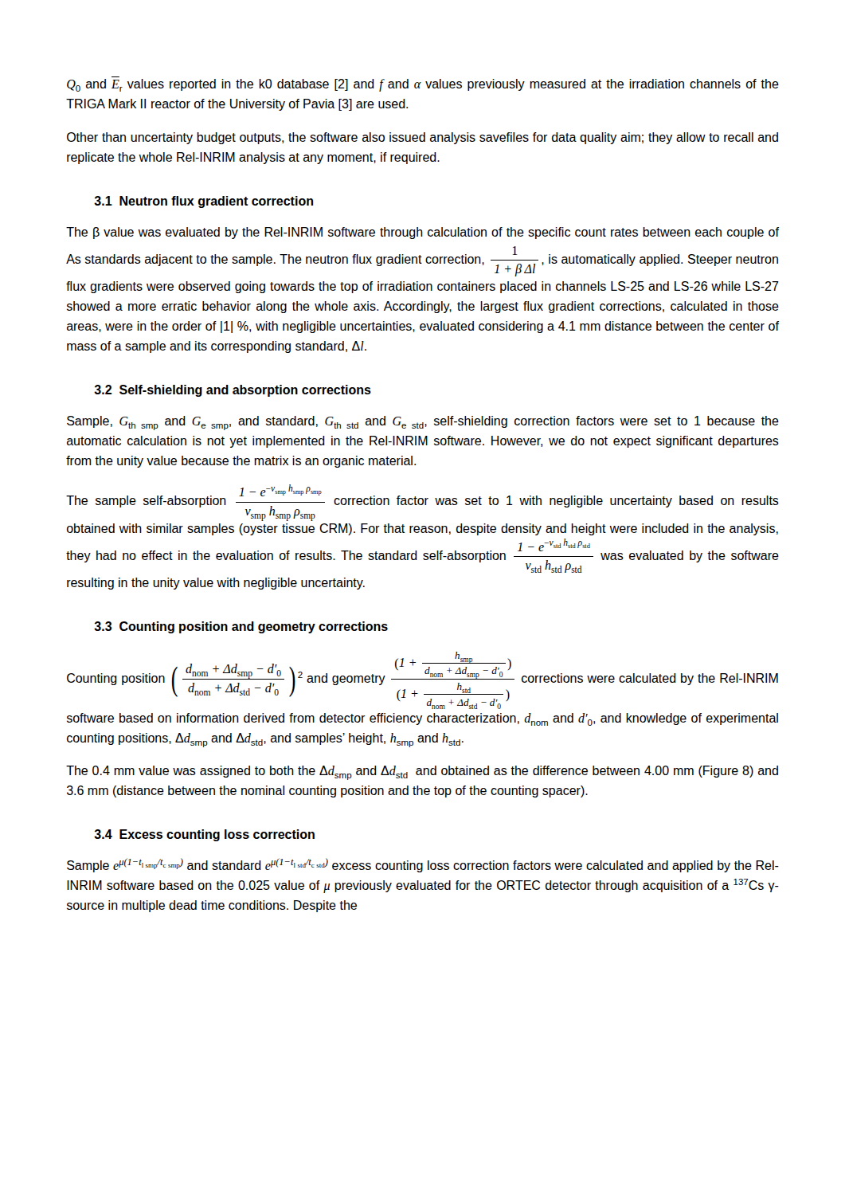Q0 and Er values reported in the k0 database [2] and f and α values previously measured at the irradiation channels of the TRIGA Mark II reactor of the University of Pavia [3] are used.
Other than uncertainty budget outputs, the software also issued analysis savefiles for data quality aim; they allow to recall and replicate the whole Rel-INRIM analysis at any moment, if required.
3.1 Neutron flux gradient correction
The β value was evaluated by the Rel-INRIM software through calculation of the specific count rates between each couple of As standards adjacent to the sample. The neutron flux gradient correction, 11 + β Δl, is automatically applied. Steeper neutron flux gradients were observed going towards the top of irradiation containers placed in channels LS-25 and LS-26 while LS-27 showed a more erratic behavior along the whole axis. Accordingly, the largest flux gradient corrections, calculated in those areas, were in the order of |1| %, with negligible uncertainties, evaluated considering a 4.1 mm distance between the center of mass of a sample and its corresponding standard, Δl.
3.2 Self-shielding and absorption corrections
Sample, Gth smp and Ge smp, and standard, Gth std and Ge std, self-shielding correction factors were set to 1 because the automatic calculation is not yet implemented in the Rel-INRIM software. However, we do not expect significant departures from the unity value because the matrix is an organic material.
The sample self-absorption 1 − e−νsmp hsmp ρsmp νsmp hsmp ρsmp correction factor was set to 1 with negligible uncertainty based on results obtained with similar samples (oyster tissue CRM). For that reason, despite density and height were included in the analysis, they had no effect in the evaluation of results. The standard self-absorption 1 − e−νstd hstd ρstd νstd hstd ρstd was evaluated by the software resulting in the unity value with negligible uncertainty.
3.3 Counting position and geometry corrections
Counting position (dnom + Δdsmp − d′0 dnom + Δdstd − d′0) 2 and geometry (1 + hsmp dnom + Δdsmp − d′0)(1 + hstd dnom + Δdstd − d′0) corrections were calculated by the Rel-INRIM software based on information derived from detector efficiency characterization, dnom and d′0, and knowledge of experimental counting positions, Δdsmp and Δdstd, and samples’ height, hsmp and hstd.
The 0.4 mm value was assigned to both the Δdsmp and Δdstd and obtained as the difference between 4.00 mm (Figure 8) and 3.6 mm (distance between the nominal counting position and the top of the counting spacer).
3.4 Excess counting loss correction
Sample eμ(1−tl smp/tc smp) and standard eμ(1−tl std/tc std) excess counting loss correction factors were calculated and applied by the Rel-INRIM software based on the 0.025 value of μ previously evaluated for the ORTEC detector through acquisition of a 137Cs γ-source in multiple dead time conditions. Despite the